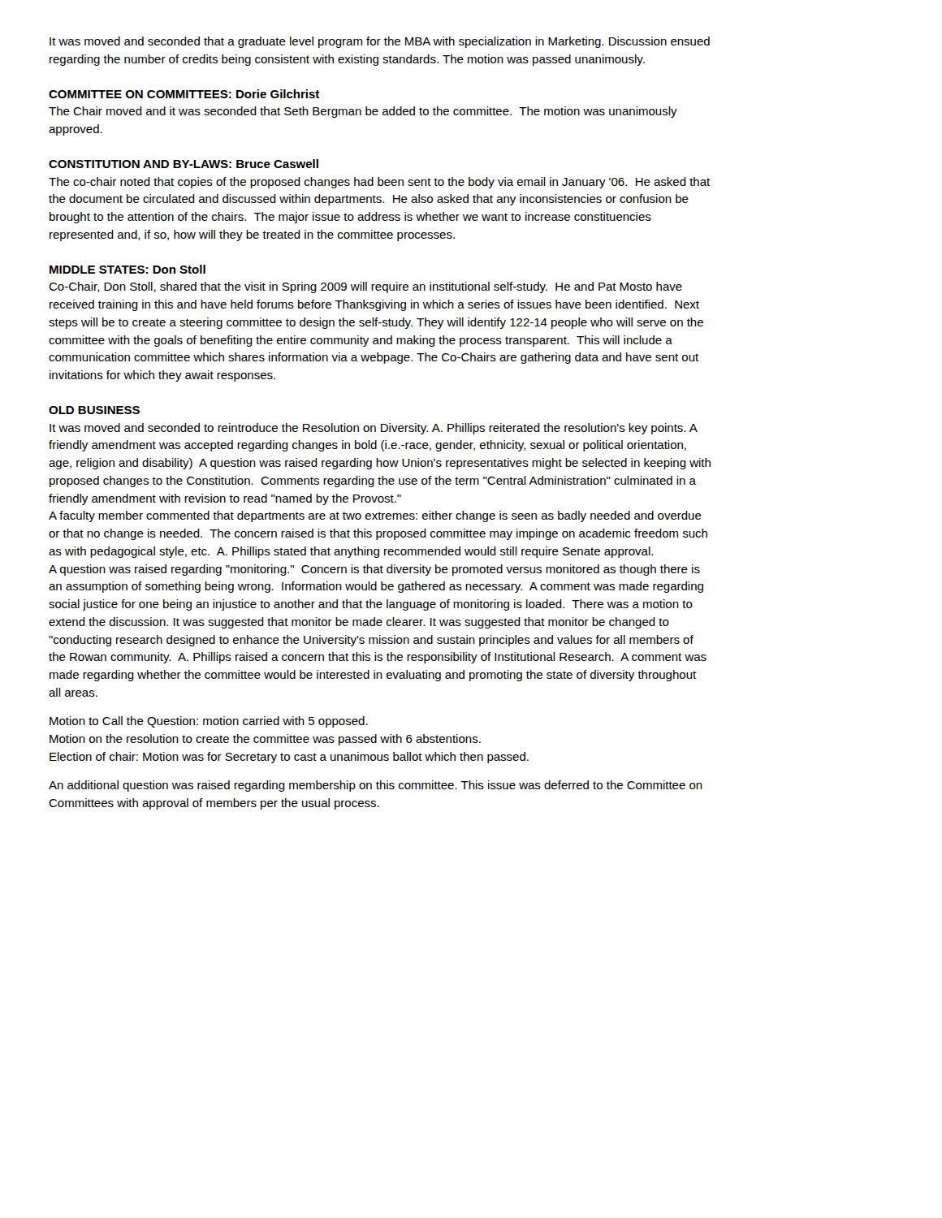It was moved and seconded that a graduate level program for the MBA with specialization in Marketing. Discussion ensued regarding the number of credits being consistent with existing standards. The motion was passed unanimously.
COMMITTEE ON COMMITTEES: Dorie Gilchrist
The Chair moved and it was seconded that Seth Bergman be added to the committee. The motion was unanimously approved.
CONSTITUTION AND BY-LAWS: Bruce Caswell
The co-chair noted that copies of the proposed changes had been sent to the body via email in January '06. He asked that the document be circulated and discussed within departments. He also asked that any inconsistencies or confusion be brought to the attention of the chairs. The major issue to address is whether we want to increase constituencies represented and, if so, how will they be treated in the committee processes.
MIDDLE STATES: Don Stoll
Co-Chair, Don Stoll, shared that the visit in Spring 2009 will require an institutional self-study. He and Pat Mosto have received training in this and have held forums before Thanksgiving in which a series of issues have been identified. Next steps will be to create a steering committee to design the self-study. They will identify 122-14 people who will serve on the committee with the goals of benefiting the entire community and making the process transparent. This will include a communication committee which shares information via a webpage. The Co-Chairs are gathering data and have sent out invitations for which they await responses.
OLD BUSINESS
It was moved and seconded to reintroduce the Resolution on Diversity. A. Phillips reiterated the resolution's key points. A friendly amendment was accepted regarding changes in bold (i.e.-race, gender, ethnicity, sexual or political orientation, age, religion and disability) A question was raised regarding how Union's representatives might be selected in keeping with proposed changes to the Constitution. Comments regarding the use of the term "Central Administration" culminated in a friendly amendment with revision to read "named by the Provost."
A faculty member commented that departments are at two extremes: either change is seen as badly needed and overdue or that no change is needed. The concern raised is that this proposed committee may impinge on academic freedom such as with pedagogical style, etc. A. Phillips stated that anything recommended would still require Senate approval.
A question was raised regarding "monitoring." Concern is that diversity be promoted versus monitored as though there is an assumption of something being wrong. Information would be gathered as necessary. A comment was made regarding social justice for one being an injustice to another and that the language of monitoring is loaded. There was a motion to extend the discussion. It was suggested that monitor be made clearer. It was suggested that monitor be changed to "conducting research designed to enhance the University's mission and sustain principles and values for all members of the Rowan community. A. Phillips raised a concern that this is the responsibility of Institutional Research. A comment was made regarding whether the committee would be interested in evaluating and promoting the state of diversity throughout all areas.
Motion to Call the Question: motion carried with 5 opposed.
Motion on the resolution to create the committee was passed with 6 abstentions.
Election of chair: Motion was for Secretary to cast a unanimous ballot which then passed.
An additional question was raised regarding membership on this committee. This issue was deferred to the Committee on Committees with approval of members per the usual process.